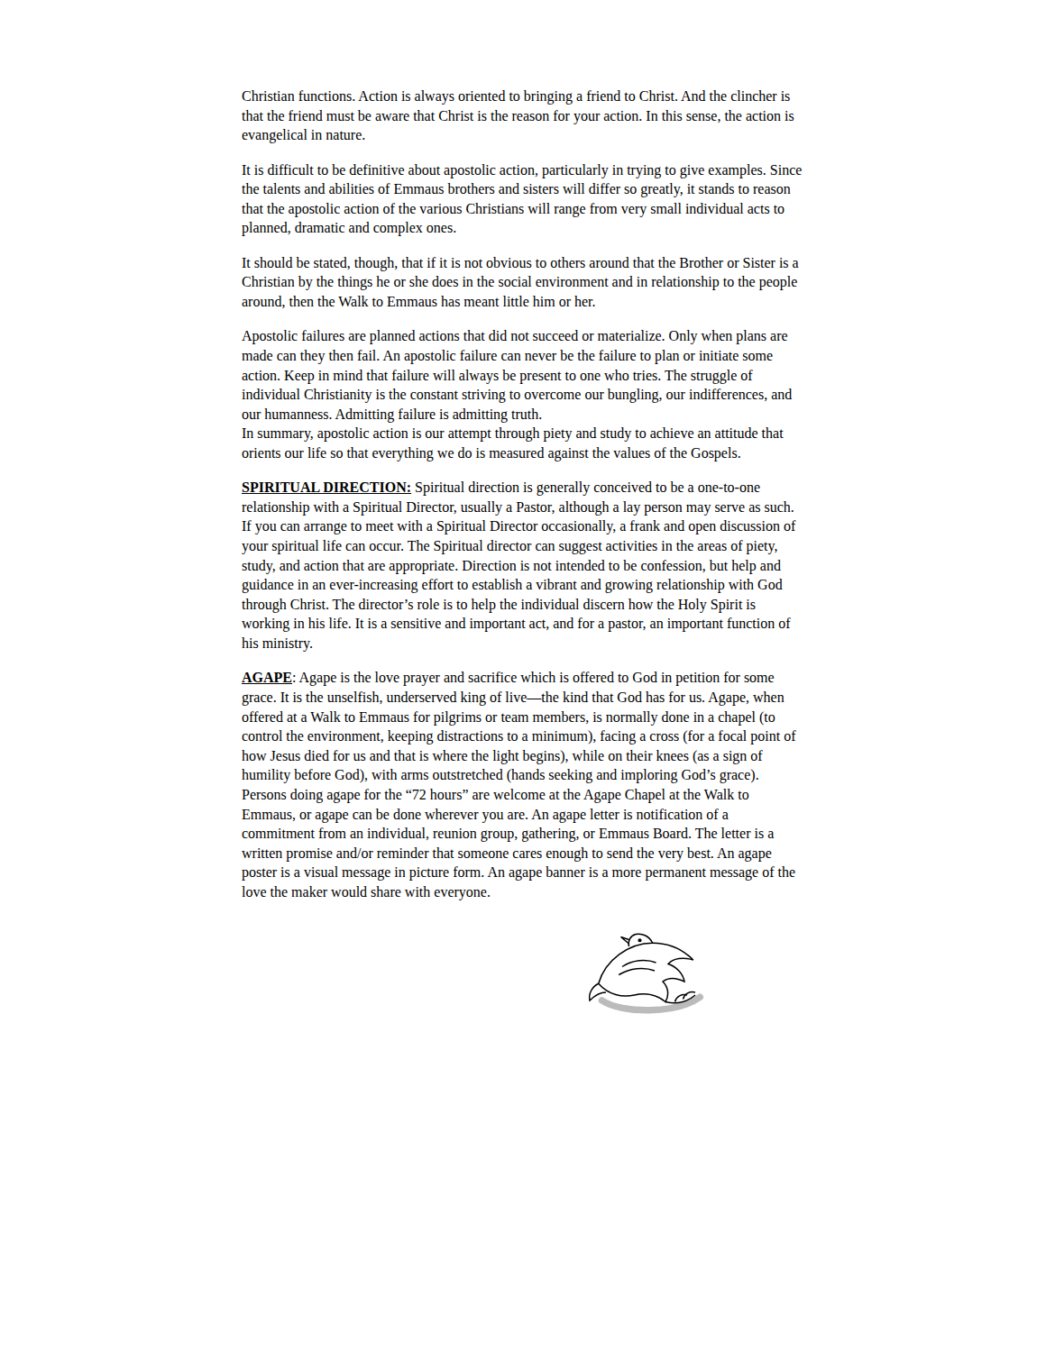Christian functions. Action is always oriented to bringing a friend to Christ. And the clincher is that the friend must be aware that Christ is the reason for your action. In this sense, the action is evangelical in nature.
It is difficult to be definitive about apostolic action, particularly in trying to give examples. Since the talents and abilities of Emmaus brothers and sisters will differ so greatly, it stands to reason that the apostolic action of the various Christians will range from very small individual acts to planned, dramatic and complex ones.
It should be stated, though, that if it is not obvious to others around that the Brother or Sister is a Christian by the things he or she does in the social environment and in relationship to the people around, then the Walk to Emmaus has meant little him or her.
Apostolic failures are planned actions that did not succeed or materialize. Only when plans are made can they then fail. An apostolic failure can never be the failure to plan or initiate some action. Keep in mind that failure will always be present to one who tries. The struggle of individual Christianity is the constant striving to overcome our bungling, our indifferences, and our humanness. Admitting failure is admitting truth.
In summary, apostolic action is our attempt through piety and study to achieve an attitude that orients our life so that everything we do is measured against the values of the Gospels.
SPIRITUAL DIRECTION: Spiritual direction is generally conceived to be a one-to-one relationship with a Spiritual Director, usually a Pastor, although a lay person may serve as such. If you can arrange to meet with a Spiritual Director occasionally, a frank and open discussion of your spiritual life can occur. The Spiritual director can suggest activities in the areas of piety, study, and action that are appropriate. Direction is not intended to be confession, but help and guidance in an ever-increasing effort to establish a vibrant and growing relationship with God through Christ. The director’s role is to help the individual discern how the Holy Spirit is working in his life. It is a sensitive and important act, and for a pastor, an important function of his ministry.
AGAPE: Agape is the love prayer and sacrifice which is offered to God in petition for some grace. It is the unselfish, underserved king of live—the kind that God has for us. Agape, when offered at a Walk to Emmaus for pilgrims or team members, is normally done in a chapel (to control the environment, keeping distractions to a minimum), facing a cross (for a focal point of how Jesus died for us and that is where the light begins), while on their knees (as a sign of humility before God), with arms outstretched (hands seeking and imploring God’s grace). Persons doing agape for the “72 hours” are welcome at the Agape Chapel at the Walk to Emmaus, or agape can be done wherever you are. An agape letter is notification of a commitment from an individual, reunion group, gathering, or Emmaus Board. The letter is a written promise and/or reminder that someone cares enough to send the very best. An agape poster is a visual message in picture form. An agape banner is a more permanent message of the love the maker would share with everyone.